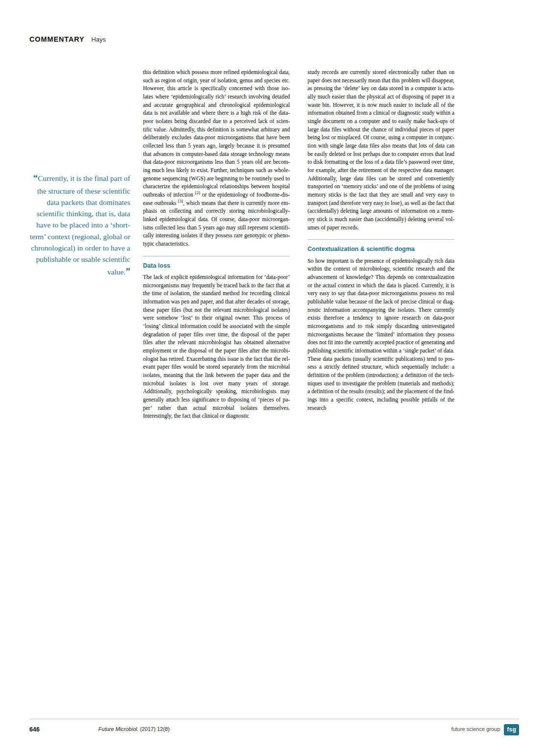COMMENTARY Hays
“Currently, it is the final part of the structure of these scientific data packets that dominates scientific thinking, that is, data have to be placed into a ‘short-term’ context (regional, global or chronological) in order to have a publishable or usable scientific value.”
this definition which possess more refined epidemiological data, such as region of origin, year of isolation, genus and species etc. However, this article is specifically concerned with those isolates where ‘epidemiologically rich’ research involving detailed and accurate geographical and chronological epidemiological data is not available and where there is a high risk of the data-poor isolates being discarded due to a perceived lack of scientific value. Admittedly, this definition is somewhat arbitrary and deliberately excludes data-poor microorganisms that have been collected less than 5 years ago, largely because it is presumed that advances in computer-based data storage technology means that data-poor microorganisms less than 5 years old are becoming much less likely to exist. Further, techniques such as whole-genome sequencing (WGS) are beginning to be routinely used to characterize the epidemiological relationships between hospital outbreaks of infection [2] or the epidemiology of foodborne-disease outbreaks [3], which means that there is currently more emphasis on collecting and correctly storing microbiologically-linked epidemiological data. Of course, data-poor microorganisms collected less than 5 years ago may still represent scientifically interesting isolates if they possess rare genotypic or phenotypic characteristics.
Data loss
The lack of explicit epidemiological information for ‘data-poor’ microorganisms may frequently be traced back to the fact that at the time of isolation, the standard method for recording clinical information was pen and paper, and that after decades of storage, these paper files (but not the relevant microbiological isolates) were somehow ‘lost’ to their original owner. This process of ‘losing’ clinical information could be associated with the simple degradation of paper files over time, the disposal of the paper files after the relevant microbiologist has obtained alternative employment or the disposal of the paper files after the microbiologist has retired. Exacerbating this issue is the fact that the relevant paper files would be stored separately from the microbial isolates, meaning that the link between the paper data and the microbial isolates is lost over many years of storage. Additionally, psychologically speaking, microbiologists may generally attach less significance to disposing of ‘pieces of paper’ rather than actual microbial isolates themselves. Interestingly, the fact that clinical or diagnostic
study records are currently stored electronically rather than on paper does not necessarily mean that this problem will disappear, as pressing the ‘delete’ key on data stored in a computer is actually much easier than the physical act of disposing of paper in a waste bin. However, it is now much easier to include all of the information obtained from a clinical or diagnostic study within a single document on a computer and to easily make back-ups of large data files without the chance of individual pieces of paper being lost or misplaced. Of course, using a computer in conjunction with single large data files also means that lots of data can be easily deleted or lost perhaps due to computer errors that lead to disk formatting or the loss of a data file’s password over time, for example, after the retirement of the respective data manager. Additionally, large data files can be stored and conveniently transported on ‘memory sticks’ and one of the problems of using memory sticks is the fact that they are small and very easy to transport (and therefore very easy to lose), as well as the fact that (accidentally) deleting large amounts of information on a memory stick is much easier than (accidentally) deleting several volumes of paper records.
Contextualization & scientific dogma
So how important is the presence of epidemiologically rich data within the context of microbiology, scientific research and the advancement of knowledge? This depends on contextualization or the actual context in which the data is placed. Currently, it is very easy to say that data-poor microorganisms possess no real publishable value because of the lack of precise clinical or diagnostic information accompanying the isolates. There currently exists therefore a tendency to ignore research on data-poor microorganisms and to risk simply discarding uninvestigated microorganisms because the ‘limited’ information they possess does not fit into the currently accepted practice of generating and publishing scientific information within a ‘single packet’ of data. These data packets (usually scientific publications) tend to possess a strictly defined structure, which sequentially include: a definition of the problem (introduction); a definition of the techniques used to investigate the problem (materials and methods); a definition of the results (results); and the placement of the findings into a specific context, including possible pitfalls of the research
646
Future Microbiol. (2017) 12(8)
future science group fsg